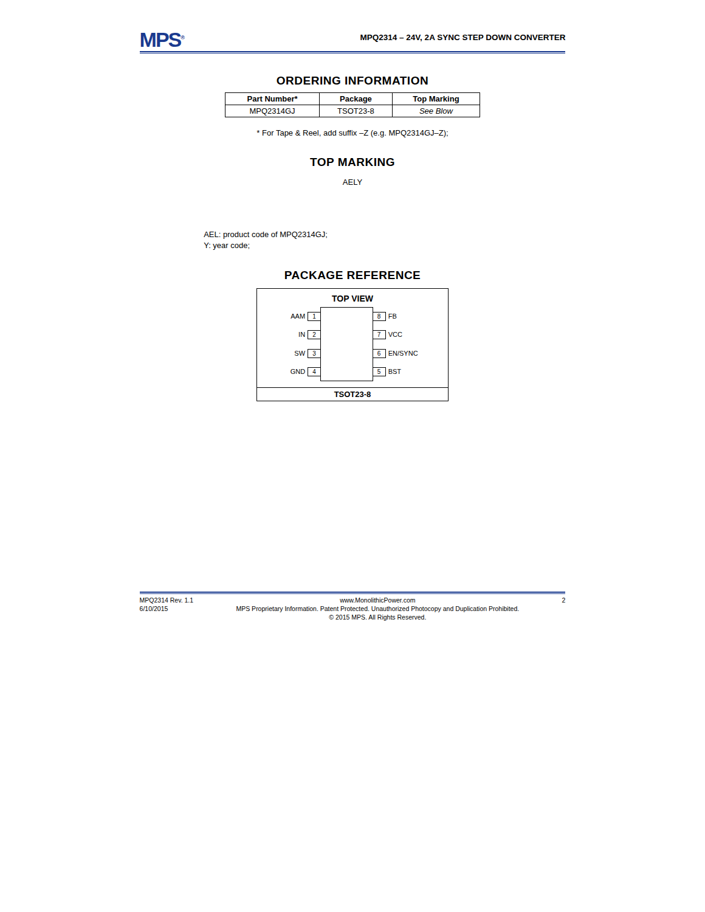MPS®
MPQ2314 – 24V, 2A SYNC STEP DOWN CONVERTER
ORDERING INFORMATION
| Part Number* | Package | Top Marking |
| --- | --- | --- |
| MPQ2314GJ | TSOT23-8 | See Blow |
* For Tape & Reel, add suffix –Z (e.g. MPQ2314GJ–Z);
TOP MARKING
AELY
AEL: product code of MPQ2314GJ;
Y: year code;
PACKAGE REFERENCE
TOP VIEW
AAM IN SW GND
1
2
3
4
8
7
6
5
FB VCC EN/SYNC BST
TSOT23-8
MPQ2314 Rev. 1.1
6/10/2015
www.MonolithicPower.com
MPS Proprietary Information. Patent Protected. Unauthorized Photocopy and Duplication Prohibited.
© 2015 MPS. All Rights Reserved.
2